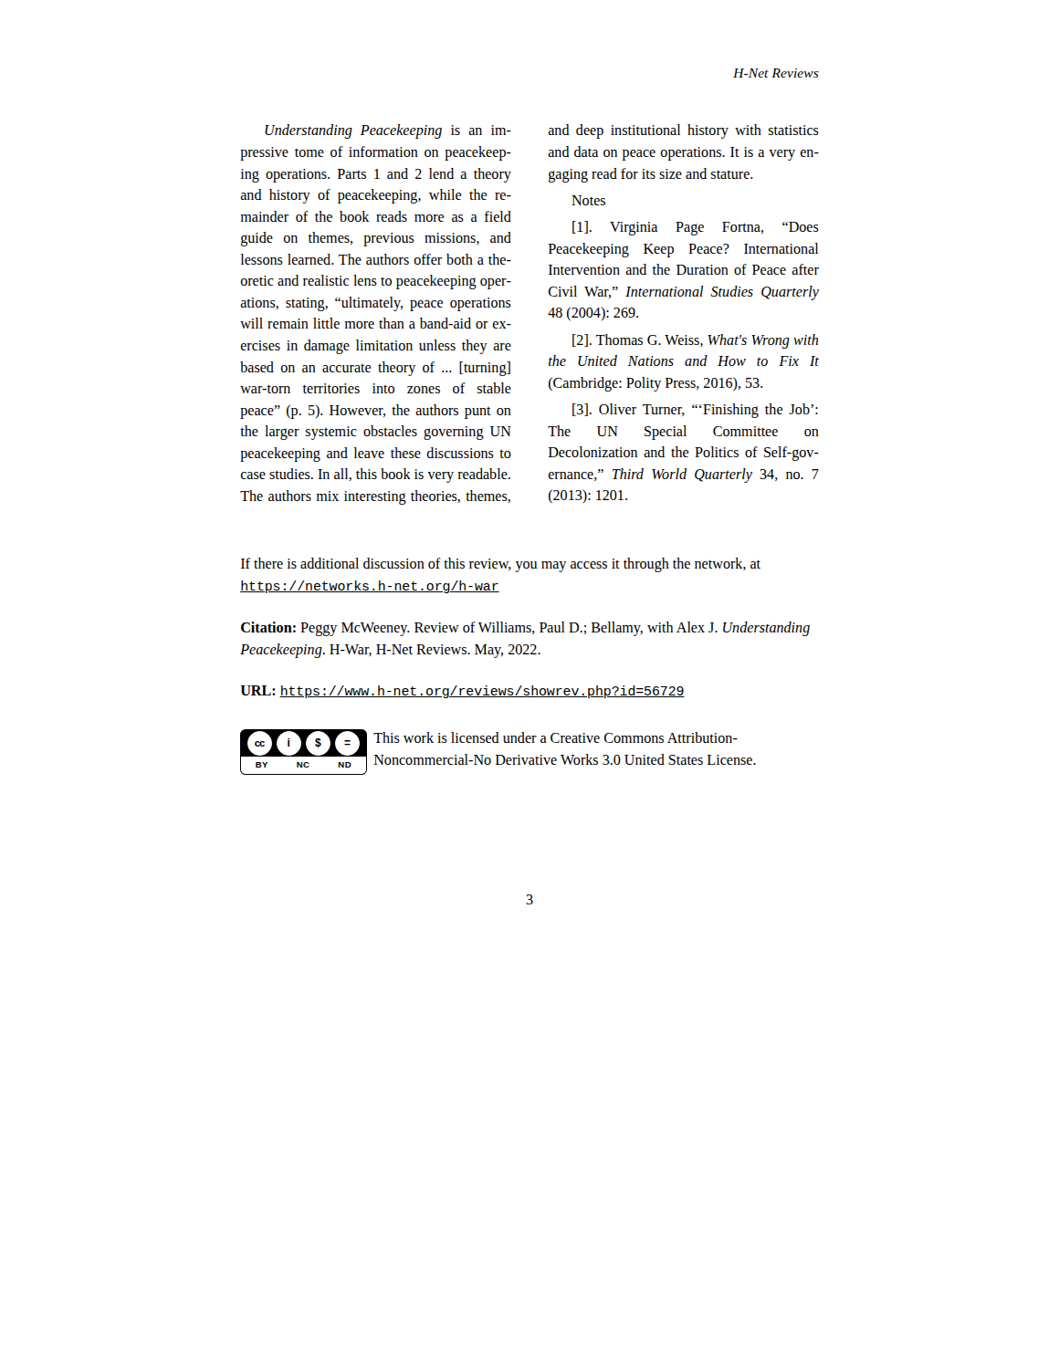H-Net Reviews
Understanding Peacekeeping is an impressive tome of information on peacekeeping operations. Parts 1 and 2 lend a theory and history of peacekeeping, while the remainder of the book reads more as a field guide on themes, previous missions, and lessons learned. The authors offer both a theoretic and realistic lens to peacekeeping operations, stating, “ultimately, peace operations will remain little more than a band-aid or exercises in damage limitation unless they are based on an accurate theory of ... [turning] war-torn territories into zones of stable peace” (p. 5). However, the authors punt on the larger systemic obstacles governing UN peacekeeping and leave these discussions to case studies. In all, this book is very readable. The authors mix interesting theories, themes, and deep institutional history with statistics and data on peace operations. It is a very engaging read for its size and stature.
Notes
[1]. Virginia Page Fortna, “Does Peacekeeping Keep Peace? International Intervention and the Duration of Peace after Civil War,” International Studies Quarterly 48 (2004): 269.
[2]. Thomas G. Weiss, What's Wrong with the United Nations and How to Fix It (Cambridge: Polity Press, 2016), 53.
[3]. Oliver Turner, “‘Finishing the Job’: The UN Special Committee on Decolonization and the Politics of Self-governance,” Third World Quarterly 34, no. 7 (2013): 1201.
If there is additional discussion of this review, you may access it through the network, at
https://networks.h-net.org/h-war
Citation: Peggy McWeeney. Review of Williams, Paul D.; Bellamy, with Alex J. Understanding Peacekeeping. H-War, H-Net Reviews. May, 2022.
URL: https://www.h-net.org/reviews/showrev.php?id=56729
cc
i
$
=
BY NC ND
This work is licensed under a Creative Commons Attribution-Noncommercial-No Derivative Works 3.0 United States License.
3